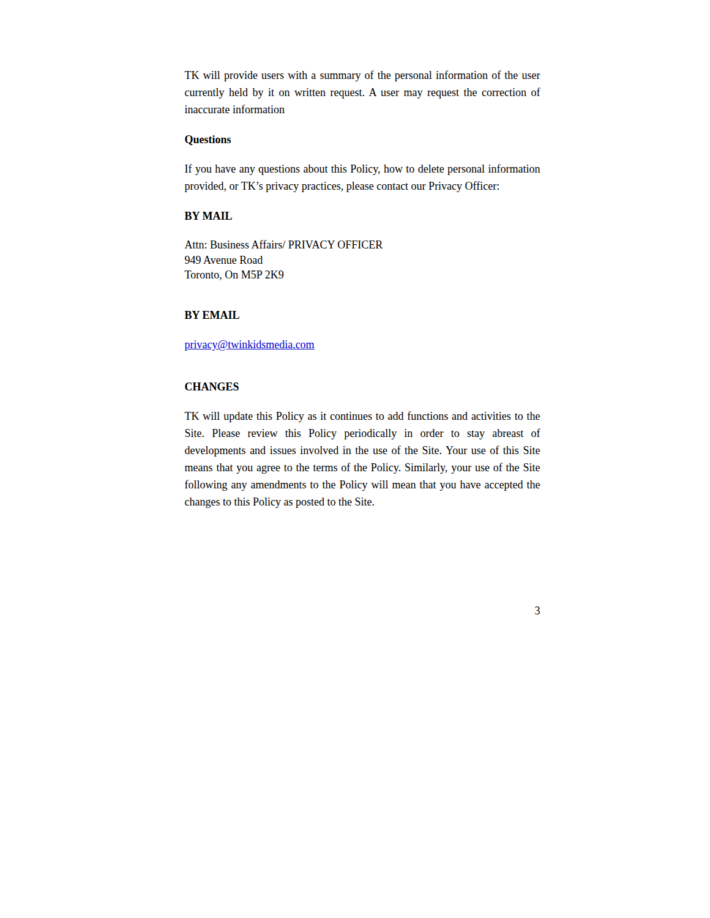TK will provide users with a summary of the personal information of the user currently held by it on written request. A user may request the correction of inaccurate information
Questions
If you have any questions about this Policy, how to delete personal information provided, or TK’s privacy practices, please contact our Privacy Officer:
BY MAIL
Attn: Business Affairs/ PRIVACY OFFICER
949 Avenue Road
Toronto, On M5P 2K9
BY EMAIL
privacy@twinkidsmedia.com
CHANGES
TK will update this Policy as it continues to add functions and activities to the Site. Please review this Policy periodically in order to stay abreast of developments and issues involved in the use of the Site. Your use of this Site means that you agree to the terms of the Policy. Similarly, your use of the Site following any amendments to the Policy will mean that you have accepted the changes to this Policy as posted to the Site.
3